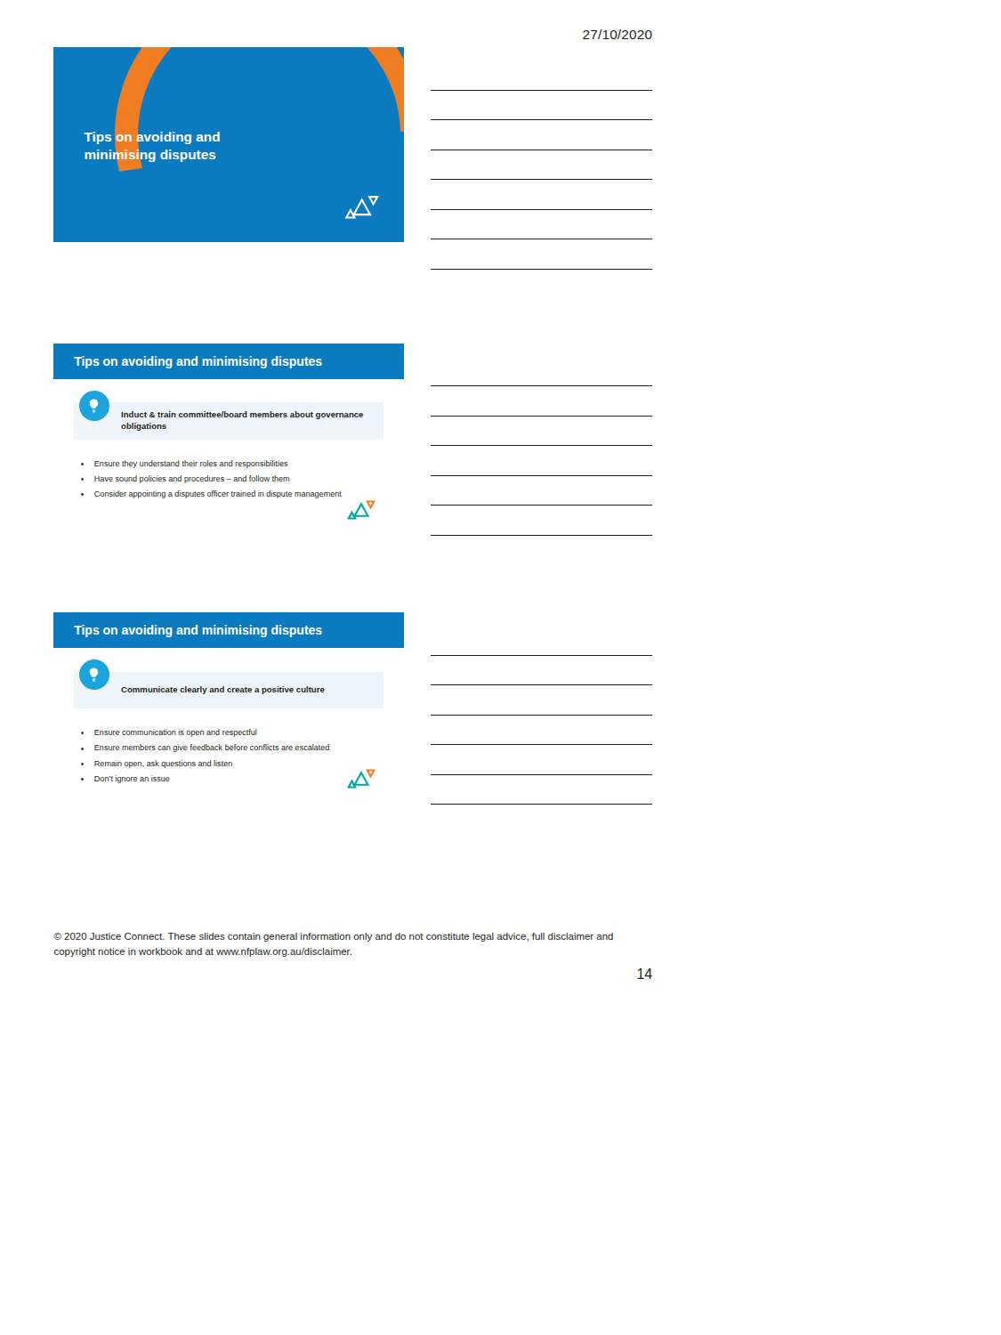27/10/2020
Tips on avoiding and
minimising disputes
Tips on avoiding and minimising disputes
Induct & train committee/board members about governance obligations
Ensure they understand their roles and responsibilities
Have sound policies and procedures – and follow them
Consider appointing a disputes officer trained in dispute management
Tips on avoiding and minimising disputes
Communicate clearly and create a positive culture
Ensure communication is open and respectful
Ensure members can give feedback before conflicts are escalated
Remain open, ask questions and listen
Don’t ignore an issue
© 2020 Justice Connect. These slides contain general information only and do not constitute legal advice, full disclaimer and copyright notice in workbook and at www.nfplaw.org.au/disclaimer.
14